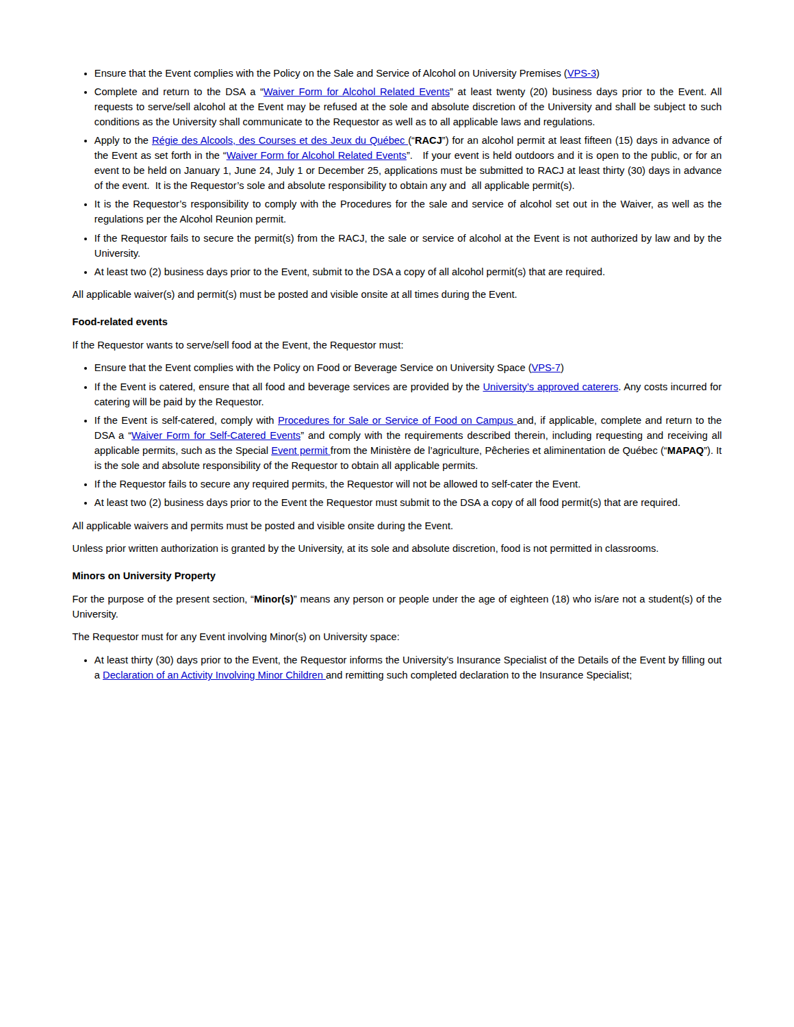Ensure that the Event complies with the Policy on the Sale and Service of Alcohol on University Premises (VPS-3)
Complete and return to the DSA a “Waiver Form for Alcohol Related Events” at least twenty (20) business days prior to the Event. All requests to serve/sell alcohol at the Event may be refused at the sole and absolute discretion of the University and shall be subject to such conditions as the University shall communicate to the Requestor as well as to all applicable laws and regulations.
Apply to the Régie des Alcools, des Courses et des Jeux du Québec (“RACJ”) for an alcohol permit at least fifteen (15) days in advance of the Event as set forth in the “Waiver Form for Alcohol Related Events”. If your event is held outdoors and it is open to the public, or for an event to be held on January 1, June 24, July 1 or December 25, applications must be submitted to RACJ at least thirty (30) days in advance of the event. It is the Requestor’s sole and absolute responsibility to obtain any and all applicable permit(s).
It is the Requestor’s responsibility to comply with the Procedures for the sale and service of alcohol set out in the Waiver, as well as the regulations per the Alcohol Reunion permit.
If the Requestor fails to secure the permit(s) from the RACJ, the sale or service of alcohol at the Event is not authorized by law and by the University.
At least two (2) business days prior to the Event, submit to the DSA a copy of all alcohol permit(s) that are required.
All applicable waiver(s) and permit(s) must be posted and visible onsite at all times during the Event.
Food-related events
If the Requestor wants to serve/sell food at the Event, the Requestor must:
Ensure that the Event complies with the Policy on Food or Beverage Service on University Space (VPS-7)
If the Event is catered, ensure that all food and beverage services are provided by the University’s approved caterers. Any costs incurred for catering will be paid by the Requestor.
If the Event is self-catered, comply with Procedures for Sale or Service of Food on Campus and, if applicable, complete and return to the DSA a “Waiver Form for Self-Catered Events” and comply with the requirements described therein, including requesting and receiving all applicable permits, such as the Special Event permit from the Ministère de l’agriculture, Pêcheries et aliminentation de Québec (“MAPAQ”). It is the sole and absolute responsibility of the Requestor to obtain all applicable permits.
If the Requestor fails to secure any required permits, the Requestor will not be allowed to self-cater the Event.
At least two (2) business days prior to the Event the Requestor must submit to the DSA a copy of all food permit(s) that are required.
All applicable waivers and permits must be posted and visible onsite during the Event.
Unless prior written authorization is granted by the University, at its sole and absolute discretion, food is not permitted in classrooms.
Minors on University Property
For the purpose of the present section, “Minor(s)” means any person or people under the age of eighteen (18) who is/are not a student(s) of the University.
The Requestor must for any Event involving Minor(s) on University space:
At least thirty (30) days prior to the Event, the Requestor informs the University’s Insurance Specialist of the Details of the Event by filling out a Declaration of an Activity Involving Minor Children and remitting such completed declaration to the Insurance Specialist;